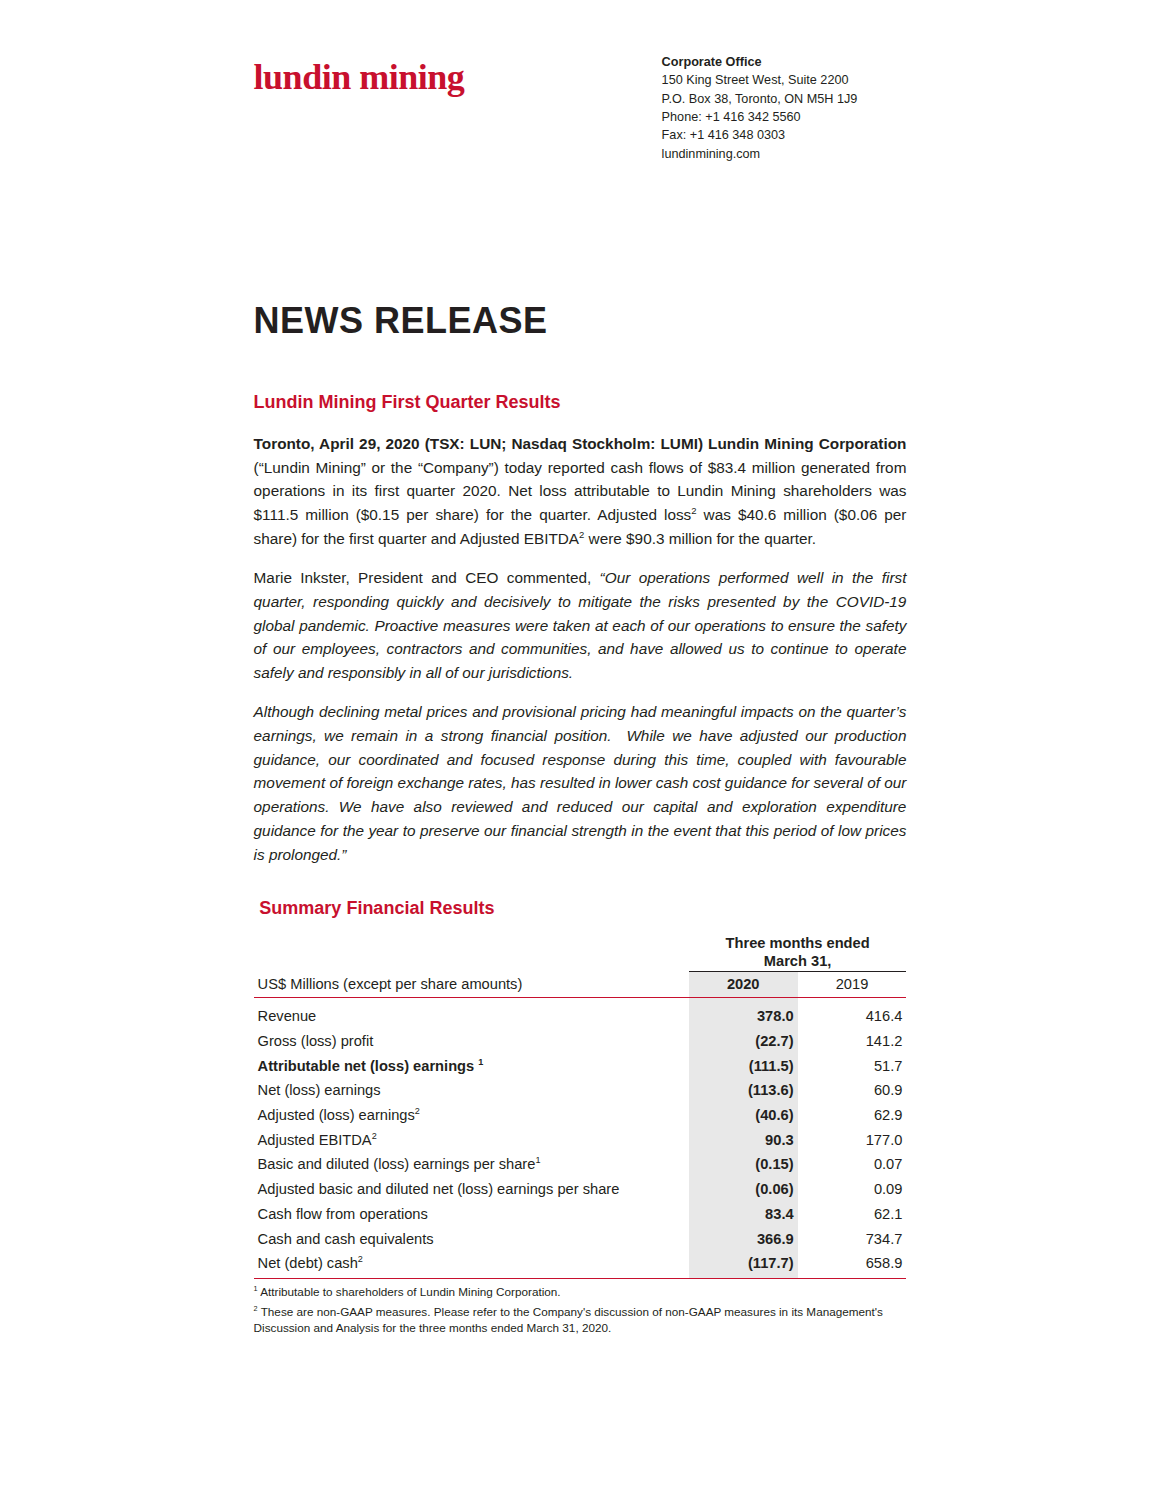lundin mining
Corporate Office
150 King Street West, Suite 2200
P.O. Box 38, Toronto, ON M5H 1J9
Phone: +1 416 342 5560
Fax: +1 416 348 0303
lundinmining.com
NEWS RELEASE
Lundin Mining First Quarter Results
Toronto, April 29, 2020 (TSX: LUN; Nasdaq Stockholm: LUMI) Lundin Mining Corporation (“Lundin Mining” or the “Company”) today reported cash flows of $83.4 million generated from operations in its first quarter 2020. Net loss attributable to Lundin Mining shareholders was $111.5 million ($0.15 per share) for the quarter. Adjusted loss2 was $40.6 million ($0.06 per share) for the first quarter and Adjusted EBITDA2 were $90.3 million for the quarter.
Marie Inkster, President and CEO commented, “Our operations performed well in the first quarter, responding quickly and decisively to mitigate the risks presented by the COVID-19 global pandemic. Proactive measures were taken at each of our operations to ensure the safety of our employees, contractors and communities, and have allowed us to continue to operate safely and responsibly in all of our jurisdictions.
Although declining metal prices and provisional pricing had meaningful impacts on the quarter’s earnings, we remain in a strong financial position. While we have adjusted our production guidance, our coordinated and focused response during this time, coupled with favourable movement of foreign exchange rates, has resulted in lower cash cost guidance for several of our operations. We have also reviewed and reduced our capital and exploration expenditure guidance for the year to preserve our financial strength in the event that this period of low prices is prolonged.”
Summary Financial Results
| | Three months ended March 31, |
| US$ Millions (except per share amounts) | 2020 | 2019 |
| Revenue | 378.0 | 416.4 |
| Gross (loss) profit | (22.7) | 141.2 |
| Attributable net (loss) earnings 1 | (111.5) | 51.7 |
| Net (loss) earnings | (113.6) | 60.9 |
| Adjusted (loss) earnings 2 | (40.6) | 62.9 |
| Adjusted EBITDA 2 | 90.3 | 177.0 |
| Basic and diluted (loss) earnings per share 1 | (0.15) | 0.07 |
| Adjusted basic and diluted net (loss) earnings per share | (0.06) | 0.09 |
| Cash flow from operations | 83.4 | 62.1 |
| Cash and cash equivalents | 366.9 | 734.7 |
| Net (debt) cash 2 | (117.7) | 658.9 |
1 Attributable to shareholders of Lundin Mining Corporation.
2 These are non-GAAP measures. Please refer to the Company's discussion of non-GAAP measures in its Management's Discussion and Analysis for the three months ended March 31, 2020.